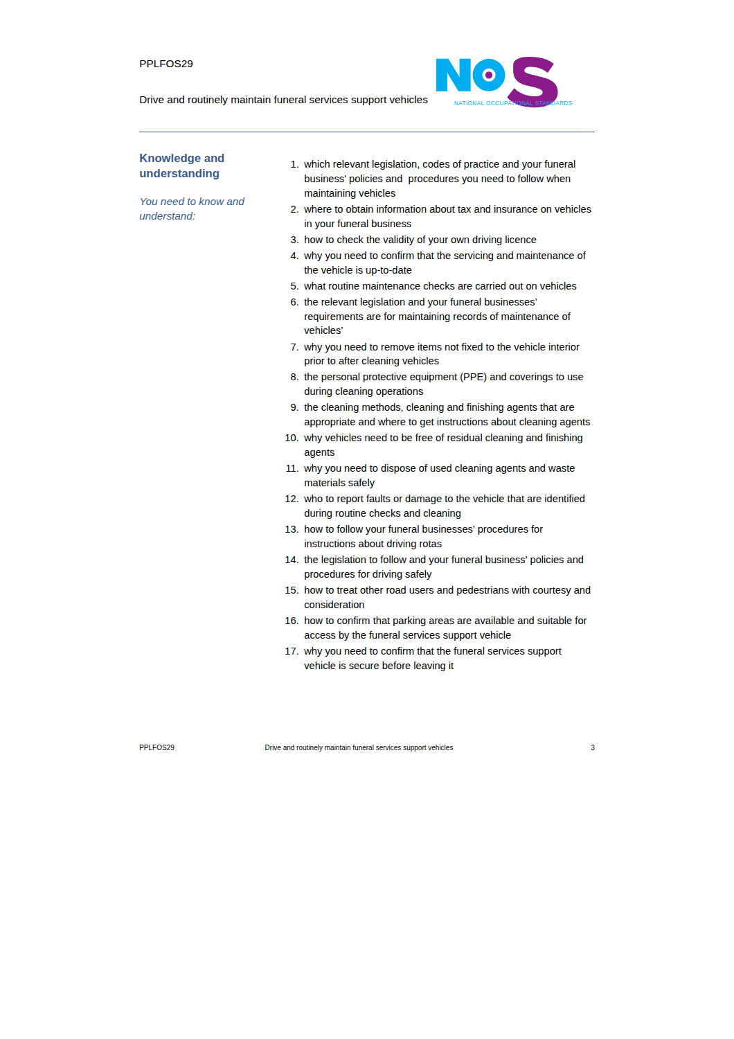PPLFOS29
Drive and routinely maintain funeral services support vehicles
NATIONAL OCCUPATIONAL STANDARDS
Knowledge and understanding
You need to know and understand:
which relevant legislation, codes of practice and your funeral business' policies and procedures you need to follow when maintaining vehicles
where to obtain information about tax and insurance on vehicles in your funeral business
how to check the validity of your own driving licence
why you need to confirm that the servicing and maintenance of the vehicle is up-to-date
what routine maintenance checks are carried out on vehicles
the relevant legislation and your funeral businesses’ requirements are for maintaining records of maintenance of vehicles’
why you need to remove items not fixed to the vehicle interior prior to after cleaning vehicles
the personal protective equipment (PPE) and coverings to use during cleaning operations
the cleaning methods, cleaning and finishing agents that are appropriate and where to get instructions about cleaning agents
why vehicles need to be free of residual cleaning and finishing agents
why you need to dispose of used cleaning agents and waste materials safely
who to report faults or damage to the vehicle that are identified during routine checks and cleaning
how to follow your funeral businesses’ procedures for instructions about driving rotas
the legislation to follow and your funeral business' policies and procedures for driving safely
how to treat other road users and pedestrians with courtesy and consideration
how to confirm that parking areas are available and suitable for access by the funeral services support vehicle
why you need to confirm that the funeral services support vehicle is secure before leaving it
PPLFOS29
Drive and routinely maintain funeral services support vehicles
3